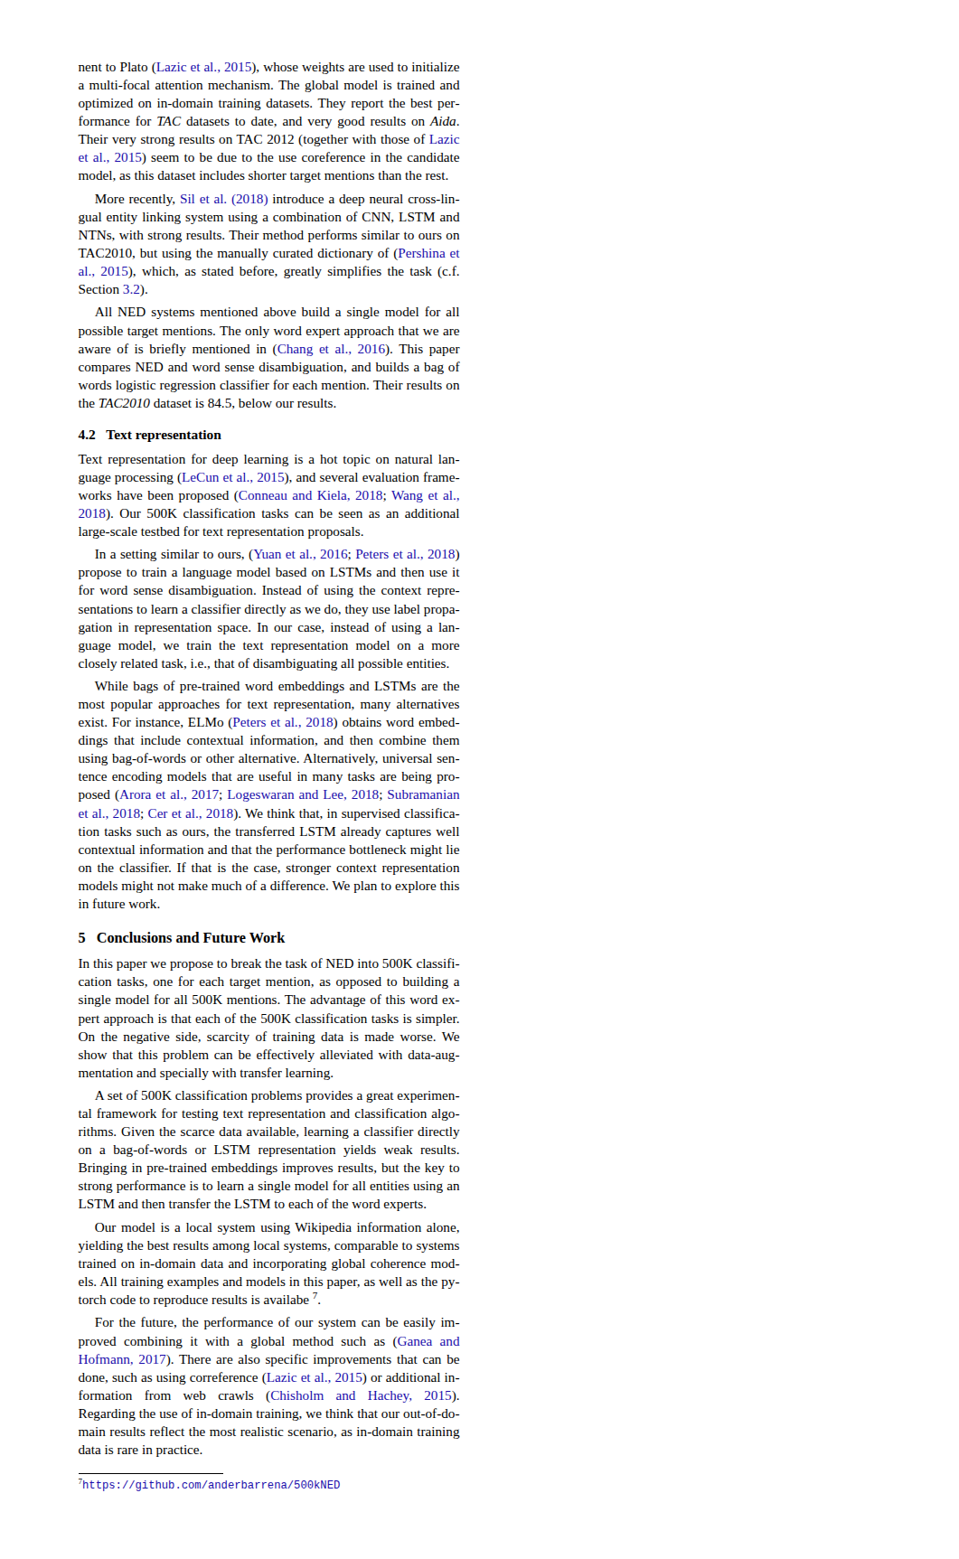nent to Plato (Lazic et al., 2015), whose weights are used to initialize a multi-focal attention mechanism. The global model is trained and optimized on in-domain training datasets. They report the best performance for TAC datasets to date, and very good results on Aida. Their very strong results on TAC 2012 (together with those of Lazic et al., 2015) seem to be due to the use coreference in the candidate model, as this dataset includes shorter target mentions than the rest.
More recently, Sil et al. (2018) introduce a deep neural cross-lingual entity linking system using a combination of CNN, LSTM and NTNs, with strong results. Their method performs similar to ours on TAC2010, but using the manually curated dictionary of (Pershina et al., 2015), which, as stated before, greatly simplifies the task (c.f. Section 3.2).
All NED systems mentioned above build a single model for all possible target mentions. The only word expert approach that we are aware of is briefly mentioned in (Chang et al., 2016). This paper compares NED and word sense disambiguation, and builds a bag of words logistic regression classifier for each mention. Their results on the TAC2010 dataset is 84.5, below our results.
4.2 Text representation
Text representation for deep learning is a hot topic on natural language processing (LeCun et al., 2015), and several evaluation frameworks have been proposed (Conneau and Kiela, 2018; Wang et al., 2018). Our 500K classification tasks can be seen as an additional large-scale testbed for text representation proposals.
In a setting similar to ours, (Yuan et al., 2016; Peters et al., 2018) propose to train a language model based on LSTMs and then use it for word sense disambiguation. Instead of using the context representations to learn a classifier directly as we do, they use label propagation in representation space. In our case, instead of using a language model, we train the text representation model on a more closely related task, i.e., that of disambiguating all possible entities.
While bags of pre-trained word embeddings and LSTMs are the most popular approaches for text representation, many alternatives exist. For instance, ELMo (Peters et al., 2018) obtains word embeddings that include contextual information, and then combine them using bag-of-words or other alternative. Alternatively, universal sentence encoding models that are useful in many tasks are being proposed (Arora et al., 2017; Logeswaran and Lee, 2018; Subramanian et al., 2018; Cer et al., 2018). We think that, in supervised classification tasks such as ours, the transferred LSTM already captures well contextual information and that the performance bottleneck might lie on the classifier. If that is the case, stronger context representation models might not make much of a difference. We plan to explore this in future work.
5 Conclusions and Future Work
In this paper we propose to break the task of NED into 500K classification tasks, one for each target mention, as opposed to building a single model for all 500K mentions. The advantage of this word expert approach is that each of the 500K classification tasks is simpler. On the negative side, scarcity of training data is made worse. We show that this problem can be effectively alleviated with data-augmentation and specially with transfer learning.
A set of 500K classification problems provides a great experimental framework for testing text representation and classification algorithms. Given the scarce data available, learning a classifier directly on a bag-of-words or LSTM representation yields weak results. Bringing in pre-trained embeddings improves results, but the key to strong performance is to learn a single model for all entities using an LSTM and then transfer the LSTM to each of the word experts.
Our model is a local system using Wikipedia information alone, yielding the best results among local systems, comparable to systems trained on in-domain data and incorporating global coherence models. All training examples and models in this paper, as well as the pytorch code to reproduce results is availabe 7.
For the future, the performance of our system can be easily improved combining it with a global method such as (Ganea and Hofmann, 2017). There are also specific improvements that can be done, such as using correference (Lazic et al., 2015) or additional information from web crawls (Chisholm and Hachey, 2015). Regarding the use of in-domain training, we think that our out-of-domain results reflect the most realistic scenario, as in-domain training data is rare in practice.
7https://github.com/anderbarrena/500kNED